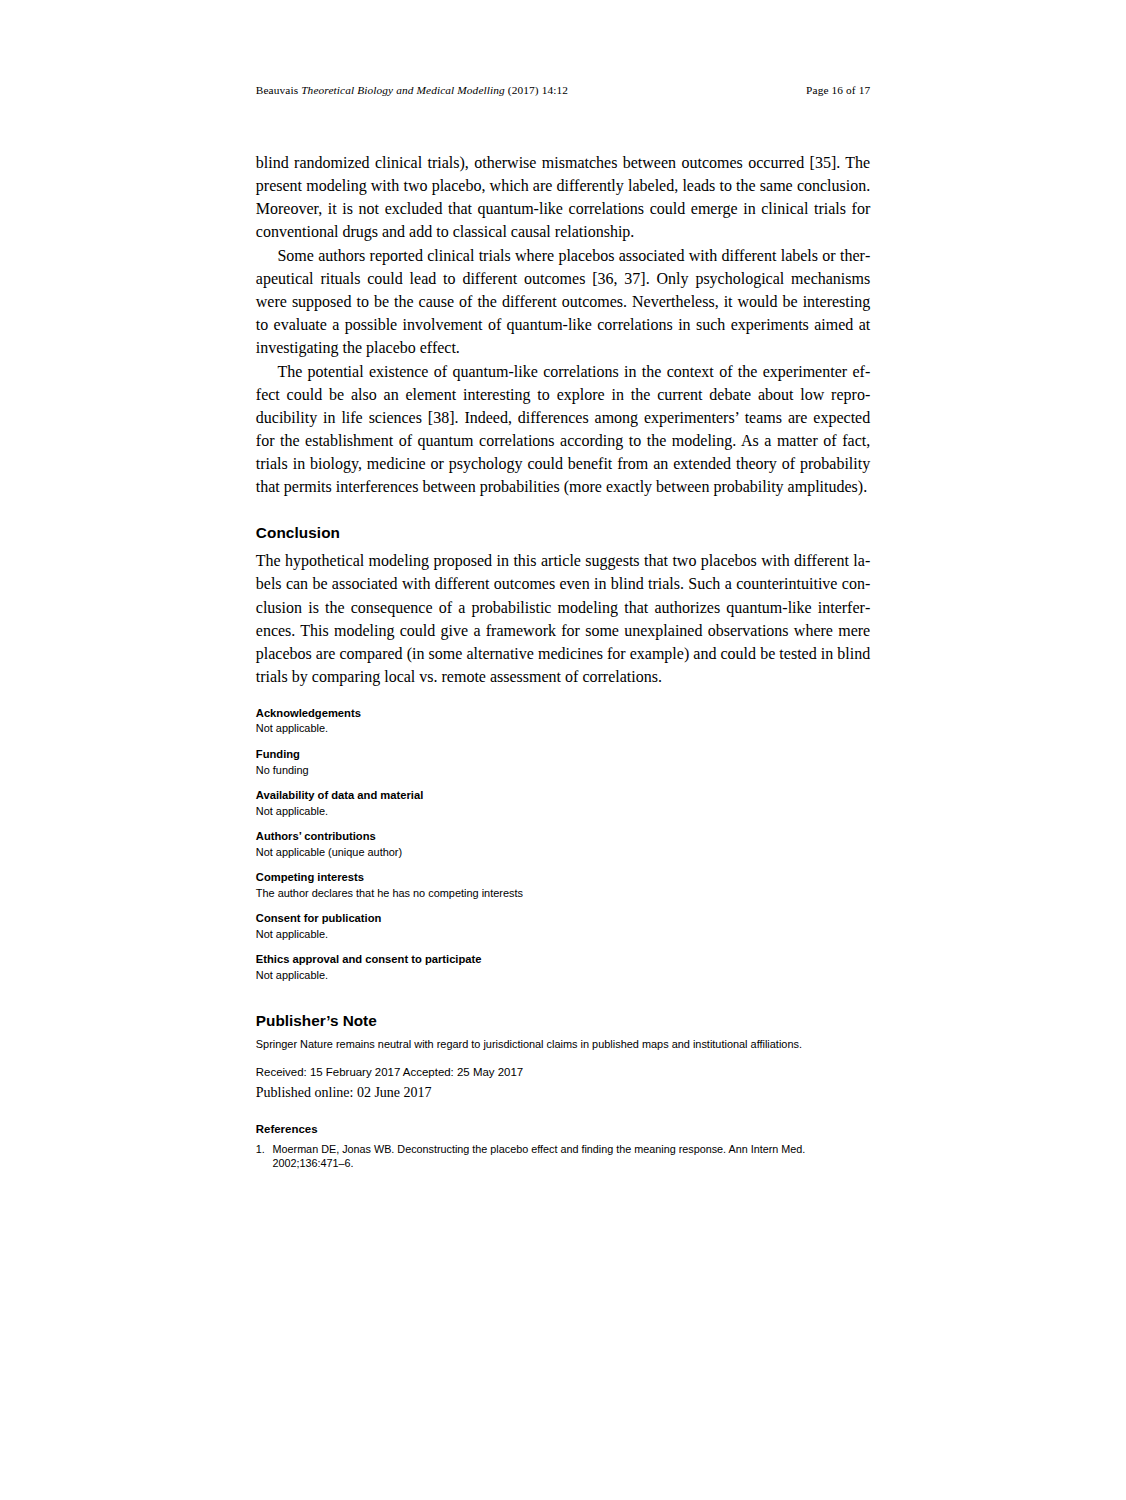Beauvais Theoretical Biology and Medical Modelling (2017) 14:12
Page 16 of 17
blind randomized clinical trials), otherwise mismatches between outcomes occurred [35]. The present modeling with two placebo, which are differently labeled, leads to the same conclusion. Moreover, it is not excluded that quantum-like correlations could emerge in clinical trials for conventional drugs and add to classical causal relationship.
Some authors reported clinical trials where placebos associated with different labels or therapeutical rituals could lead to different outcomes [36, 37]. Only psychological mechanisms were supposed to be the cause of the different outcomes. Nevertheless, it would be interesting to evaluate a possible involvement of quantum-like correlations in such experiments aimed at investigating the placebo effect.
The potential existence of quantum-like correlations in the context of the experimenter effect could be also an element interesting to explore in the current debate about low reproducibility in life sciences [38]. Indeed, differences among experimenters’ teams are expected for the establishment of quantum correlations according to the modeling. As a matter of fact, trials in biology, medicine or psychology could benefit from an extended theory of probability that permits interferences between probabilities (more exactly between probability amplitudes).
Conclusion
The hypothetical modeling proposed in this article suggests that two placebos with different labels can be associated with different outcomes even in blind trials. Such a counterintuitive conclusion is the consequence of a probabilistic modeling that authorizes quantum-like interferences. This modeling could give a framework for some unexplained observations where mere placebos are compared (in some alternative medicines for example) and could be tested in blind trials by comparing local vs. remote assessment of correlations.
Acknowledgements
Not applicable.
Funding
No funding
Availability of data and material
Not applicable.
Authors’ contributions
Not applicable (unique author)
Competing interests
The author declares that he has no competing interests
Consent for publication
Not applicable.
Ethics approval and consent to participate
Not applicable.
Publisher’s Note
Springer Nature remains neutral with regard to jurisdictional claims in published maps and institutional affiliations.
Received: 15 February 2017 Accepted: 25 May 2017
Published online: 02 June 2017
References
1. Moerman DE, Jonas WB. Deconstructing the placebo effect and finding the meaning response. Ann Intern Med. 2002;136:471–6.